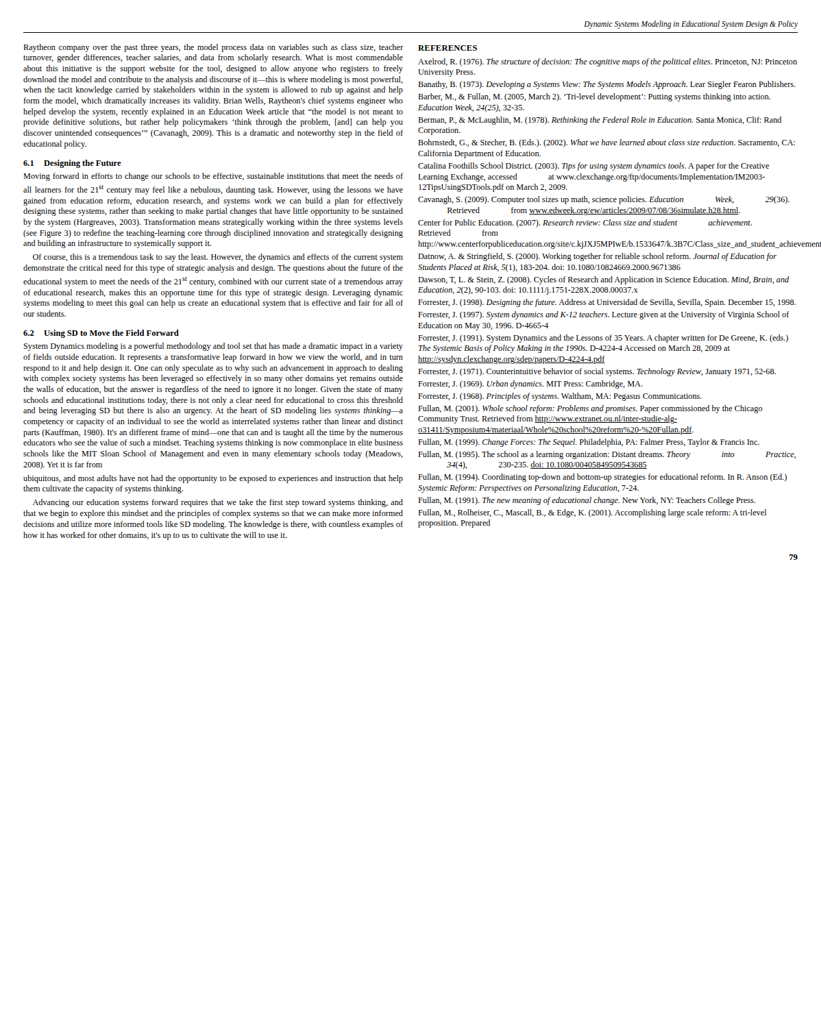Dynamic Systems Modeling in Educational System Design & Policy
Raytheon company over the past three years, the model process data on variables such as class size, teacher turnover, gender differences, teacher salaries, and data from scholarly research. What is most commendable about this initiative is the support website for the tool, designed to allow anyone who registers to freely download the model and contribute to the analysis and discourse of it—this is where modeling is most powerful, when the tacit knowledge carried by stakeholders within in the system is allowed to rub up against and help form the model, which dramatically increases its validity. Brian Wells, Raytheon's chief systems engineer who helped develop the system, recently explained in an Education Week article that “the model is not meant to provide definitive solutions, but rather help policymakers ‘think through the problem, [and] can help you discover unintended consequences’” (Cavanagh, 2009). This is a dramatic and noteworthy step in the field of educational policy.
6.1 Designing the Future
Moving forward in efforts to change our schools to be effective, sustainable institutions that meet the needs of all learners for the 21st century may feel like a nebulous, daunting task. However, using the lessons we have gained from education reform, education research, and systems work we can build a plan for effectively designing these systems, rather than seeking to make partial changes that have little opportunity to be sustained by the system (Hargreaves, 2003). Transformation means strategically working within the three systems levels (see Figure 3) to redefine the teaching-learning core through disciplined innovation and strategically designing and building an infrastructure to systemically support it.
Of course, this is a tremendous task to say the least. However, the dynamics and effects of the current system demonstrate the critical need for this type of strategic analysis and design. The questions about the future of the educational system to meet the needs of the 21st century, combined with our current state of a tremendous array of educational research, makes this an opportune time for this type of strategic design. Leveraging dynamic systems modeling to meet this goal can help us create an educational system that is effective and fair for all of our students.
6.2 Using SD to Move the Field Forward
System Dynamics modeling is a powerful methodology and tool set that has made a dramatic impact in a variety of fields outside education. It represents a transformative leap forward in how we view the world, and in turn respond to it and help design it. One can only speculate as to why such an advancement in approach to dealing with complex society systems has been leveraged so effectively in so many other domains yet remains outside the walls of education, but the answer is regardless of the need to ignore it no longer. Given the state of many schools and educational institutions today, there is not only a clear need for educational to cross this threshold and being leveraging SD but there is also an urgency. At the heart of SD modeling lies systems thinking—a competency or capacity of an individual to see the world as interrelated systems rather than linear and distinct parts (Kauffman, 1980). It's an different frame of mind—one that can and is taught all the time by the numerous educators who see the value of such a mindset. Teaching systems thinking is now commonplace in elite business schools like the MIT Sloan School of Management and even in many elementary schools today (Meadows, 2008). Yet it is far from
ubiquitous, and most adults have not had the opportunity to be exposed to experiences and instruction that help them cultivate the capacity of systems thinking.
Advancing our education systems forward requires that we take the first step toward systems thinking, and that we begin to explore this mindset and the principles of complex systems so that we can make more informed decisions and utilize more informed tools like SD modeling. The knowledge is there, with countless examples of how it has worked for other domains, it's up to us to cultivate the will to use it.
REFERENCES
Axelrod, R. (1976). The structure of decision: The cognitive maps of the political elites. Princeton, NJ: Princeton University Press.
Banathy, B. (1973). Developing a Systems View: The Systems Models Approach. Lear Siegler Fearon Publishers.
Barber, M., & Fullan, M. (2005, March 2). ‘Tri-level development’: Putting systems thinking into action. Education Week, 24(25), 32-35.
Berman, P., & McLaughlin, M. (1978). Rethinking the Federal Role in Education. Santa Monica, Clif: Rand Corporation.
Bohrnstedt, G., & Stecher, B. (Eds.). (2002). What we have learned about class size reduction. Sacramento, CA: California Department of Education.
Catalina Foothills School District. (2003). Tips for using system dynamics tools. A paper for the Creative Learning Exchange, accessed at www.clexchange.org/ftp/documents/Implementation/IM2003-12TipsUsingSDTools.pdf on March 2, 2009.
Cavanagh, S. (2009). Computer tool sizes up math, science policies. Education Week, 29(36). Retrieved from www.edweek.org/ew/articles/2009/07/08/36simulate.h28.html.
Center for Public Education. (2007). Research review: Class size and student achievement. Retrieved from http://www.centerforpubliceducation.org/site/c.kjJXJ5MPIwE/b.1533647/k.3B7C/Class_size_and_student_achievement.htm
Datnow, A. & Stringfield, S. (2000). Working together for reliable school reform. Journal of Education for Students Placed at Risk, 5(1), 183-204. doi: 10.1080/10824669.2000.9671386
Dawson, T, L. & Stein, Z. (2008). Cycles of Research and Application in Science Education. Mind, Brain, and Education, 2(2), 90-103. doi: 10.1111/j.1751-228X.2008.00037.x
Forrester, J. (1998). Designing the future. Address at Universidad de Sevilla, Sevilla, Spain. December 15, 1998.
Forrester, J. (1997). System dynamics and K-12 teachers. Lecture given at the University of Virginia School of Education on May 30, 1996. D-4665-4
Forrester, J. (1991). System Dynamics and the Lessons of 35 Years. A chapter written for De Greene, K. (eds.) The Systemic Basis of Policy Making in the 1990s. D-4224-4 Accessed on March 28, 2009 at http://sysdyn.clexchange.org/sdep/papers/D-4224-4.pdf
Forrester, J. (1971). Counterintuitive behavior of social systems. Technology Review, January 1971, 52-68.
Forrester, J. (1969). Urban dynamics. MIT Press: Cambridge, MA.
Forrester, J. (1968). Principles of systems. Waltham, MA: Pegasus Communications.
Fullan, M. (2001). Whole school reform: Problems and promises. Paper commissioned by the Chicago Community Trust. Retrieved from http://www.extranet.ou.nl/inter-studie-alg-o31411/Symposium4/materiaal/Whole%20school%20reform%20-%20Fullan.pdf.
Fullan, M. (1999). Change Forces: The Sequel. Philadelphia, PA: Falmer Press, Taylor & Francis Inc.
Fullan, M. (1995). The school as a learning organization: Distant dreams. Theory into Practice, 34(4), 230-235. doi: 10.1080/00405849509543685
Fullan, M. (1994). Coordinating top-down and bottom-up strategies for educational reform. In R. Anson (Ed.) Systemic Reform: Perspectives on Personalizing Education, 7-24.
Fullan, M. (1991). The new meaning of educational change. New York, NY: Teachers College Press.
Fullan, M., Rolheiser, C., Mascall, B., & Edge, K. (2001). Accomplishing large scale reform: A tri-level proposition. Prepared
79